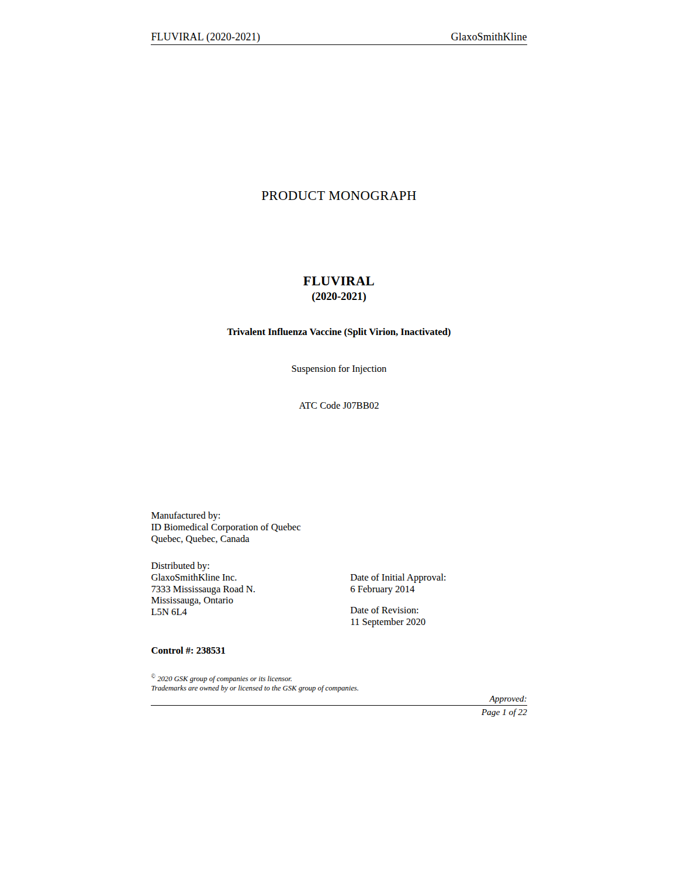FLUVIRAL (2020-2021)
GlaxoSmithKline
PRODUCT MONOGRAPH
FLUVIRAL
(2020-2021)
Trivalent Influenza Vaccine (Split Virion, Inactivated)
Suspension for Injection
ATC Code J07BB02
Manufactured by:
ID Biomedical Corporation of Quebec
Quebec, Quebec, Canada
Distributed by:
GlaxoSmithKline Inc.
7333 Mississauga Road N.
Mississauga, Ontario
L5N 6L4
Date of Initial Approval:
6 February 2014
Date of Revision:
11 September 2020
Control #: 238531
© 2020 GSK group of companies or its licensor.
Trademarks are owned by or licensed to the GSK group of companies.
Approved:
Page 1 of 22